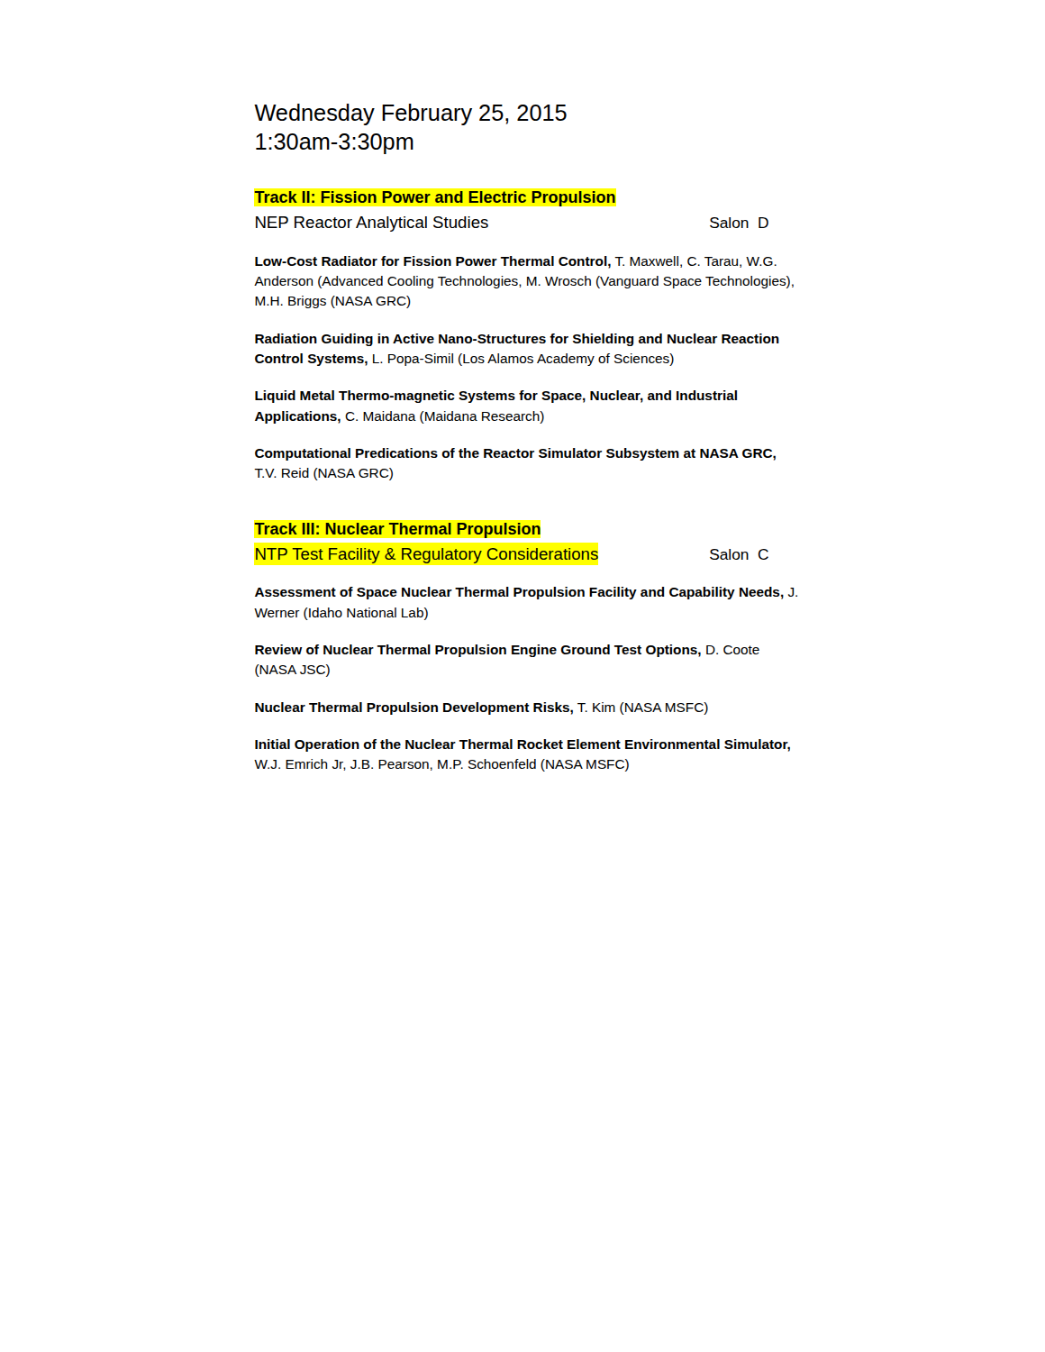Wednesday February 25, 20151:30am-3:30pm
Track II: Fission Power and Electric Propulsion
NEP Reactor Analytical Studies Salon D
Low-Cost Radiator for Fission Power Thermal Control, T. Maxwell, C. Tarau, W.G. Anderson (Advanced Cooling Technologies, M. Wrosch (Vanguard Space Technologies), M.H. Briggs (NASA GRC)
Radiation Guiding in Active Nano-Structures for Shielding and Nuclear Reaction Control Systems, L. Popa-Simil (Los Alamos Academy of Sciences)
Liquid Metal Thermo-magnetic Systems for Space, Nuclear, and Industrial Applications, C. Maidana (Maidana Research)
Computational Predications of the Reactor Simulator Subsystem at NASA GRC, T.V. Reid (NASA GRC)
Track III: Nuclear Thermal Propulsion
NTP Test Facility & Regulatory Considerations Salon C
Assessment of Space Nuclear Thermal Propulsion Facility and Capability Needs, J. Werner (Idaho National Lab)
Review of Nuclear Thermal Propulsion Engine Ground Test Options, D. Coote (NASA JSC)
Nuclear Thermal Propulsion Development Risks, T. Kim (NASA MSFC)
Initial Operation of the Nuclear Thermal Rocket Element Environmental Simulator, W.J. Emrich Jr, J.B. Pearson, M.P. Schoenfeld (NASA MSFC)